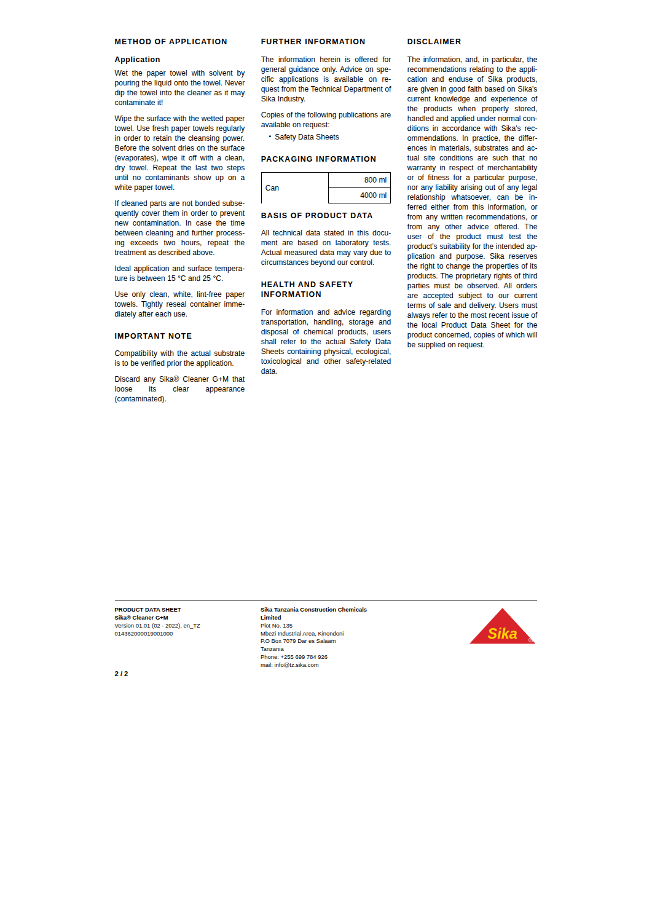Method of Application
Application
Wet the paper towel with solvent by pouring the liquid onto the towel. Never dip the towel into the cleaner as it may contaminate it!
Wipe the surface with the wetted paper towel. Use fresh paper towels regularly in order to retain the cleansing power. Before the solvent dries on the surface (evaporates), wipe it off with a clean, dry towel. Repeat the last two steps until no contaminants show up on a white paper towel.
If cleaned parts are not bonded subsequently cover them in order to prevent new contamination. In case the time between cleaning and further processing exceeds two hours, repeat the treatment as described above.
Ideal application and surface temperature is between 15 °C and 25 °C.
Use only clean, white, lint-free paper towels. Tightly reseal container immediately after each use.
Important Note
Compatibility with the actual substrate is to be verified prior the application.
Discard any Sika® Cleaner G+M that loose its clear appearance (contaminated).
Further Information
The information herein is offered for general guidance only. Advice on specific applications is available on request from the Technical Department of Sika Industry.
Copies of the following publications are available on request:
Safety Data Sheets
Packaging Information
| Can | 800 ml |
| 4000 ml |
Basis of Product Data
All technical data stated in this document are based on laboratory tests. Actual measured data may vary due to circumstances beyond our control.
Health and Safety Information
For information and advice regarding transportation, handling, storage and disposal of chemical products, users shall refer to the actual Safety Data Sheets containing physical, ecological, toxicological and other safety-related data.
Disclaimer
The information, and, in particular, the recommendations relating to the application and enduse of Sika products, are given in good faith based on Sika's current knowledge and experience of the products when properly stored, handled and applied under normal conditions in accordance with Sika's recommendations. In practice, the differences in materials, substrates and actual site conditions are such that no warranty in respect of merchantability or of fitness for a particular purpose, nor any liability arising out of any legal relationship whatsoever, can be inferred either from this information, or from any written recommendations, or from any other advice offered. The user of the product must test the product's suitability for the intended application and purpose. Sika reserves the right to change the properties of its products. The proprietary rights of third parties must be observed. All orders are accepted subject to our current terms of sale and delivery. Users must always refer to the most recent issue of the local Product Data Sheet for the product concerned, copies of which will be supplied on request.
PRODUCT DATA SHEET
Sika® Cleaner G+M
Version 01.01 (02 - 2022), en_TZ
014362000019001000
Sika Tanzania Construction Chemicals
Limited
Plot No. 135
Mbezi Industrial Area, Kinondoni
P.O Box 7079 Dar es Salaam
Tanzania
Phone: +255 699 784 926
mail: info@tz.sika.com
Sika R
2 / 2